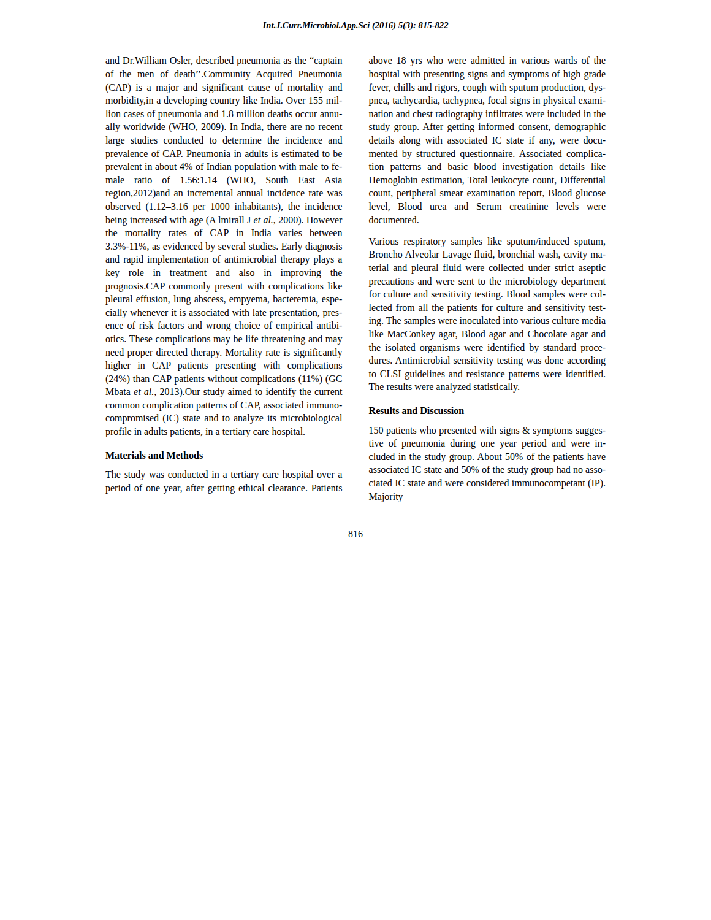Int.J.Curr.Microbiol.App.Sci (2016) 5(3): 815-822
and Dr.William Osler, described pneumonia as the “captain of the men of death’’.Community Acquired Pneumonia (CAP) is a major and significant cause of mortality and morbidity,in a developing country like India. Over 155 million cases of pneumonia and 1.8 million deaths occur annually worldwide (WHO, 2009). In India, there are no recent large studies conducted to determine the incidence and prevalence of CAP. Pneumonia in adults is estimated to be prevalent in about 4% of Indian population with male to female ratio of 1.56:1.14 (WHO, South East Asia region,2012)and an incremental annual incidence rate was observed (1.12–3.16 per 1000 inhabitants), the incidence being increased with age (A lmirall J et al., 2000). However the mortality rates of CAP in India varies between 3.3%-11%, as evidenced by several studies. Early diagnosis and rapid implementation of antimicrobial therapy plays a key role in treatment and also in improving the prognosis.CAP commonly present with complications like pleural effusion, lung abscess, empyema, bacteremia, especially whenever it is associated with late presentation, presence of risk factors and wrong choice of empirical antibiotics. These complications may be life threatening and may need proper directed therapy. Mortality rate is significantly higher in CAP patients presenting with complications (24%) than CAP patients without complications (11%) (GC Mbata et al., 2013).Our study aimed to identify the current common complication patterns of CAP, associated immunocompromised (IC) state and to analyze its microbiological profile in adults patients, in a tertiary care hospital.
Materials and Methods
The study was conducted in a tertiary care hospital over a period of one year, after getting ethical clearance. Patients above 18 yrs who were admitted in various wards of the hospital with presenting signs and symptoms of high grade fever, chills and rigors, cough with sputum production, dyspnea, tachycardia, tachypnea, focal signs in physical examination and chest radiography infiltrates were included in the study group. After getting informed consent, demographic details along with associated IC state if any, were documented by structured questionnaire. Associated complication patterns and basic blood investigation details like Hemoglobin estimation, Total leukocyte count, Differential count, peripheral smear examination report, Blood glucose level, Blood urea and Serum creatinine levels were documented.
Various respiratory samples like sputum/induced sputum, Broncho Alveolar Lavage fluid, bronchial wash, cavity material and pleural fluid were collected under strict aseptic precautions and were sent to the microbiology department for culture and sensitivity testing. Blood samples were collected from all the patients for culture and sensitivity testing. The samples were inoculated into various culture media like MacConkey agar, Blood agar and Chocolate agar and the isolated organisms were identified by standard procedures. Antimicrobial sensitivity testing was done according to CLSI guidelines and resistance patterns were identified. The results were analyzed statistically.
Results and Discussion
150 patients who presented with signs & symptoms suggestive of pneumonia during one year period and were included in the study group. About 50% of the patients have associated IC state and 50% of the study group had no associated IC state and were considered immunocompetant (IP). Majority
816